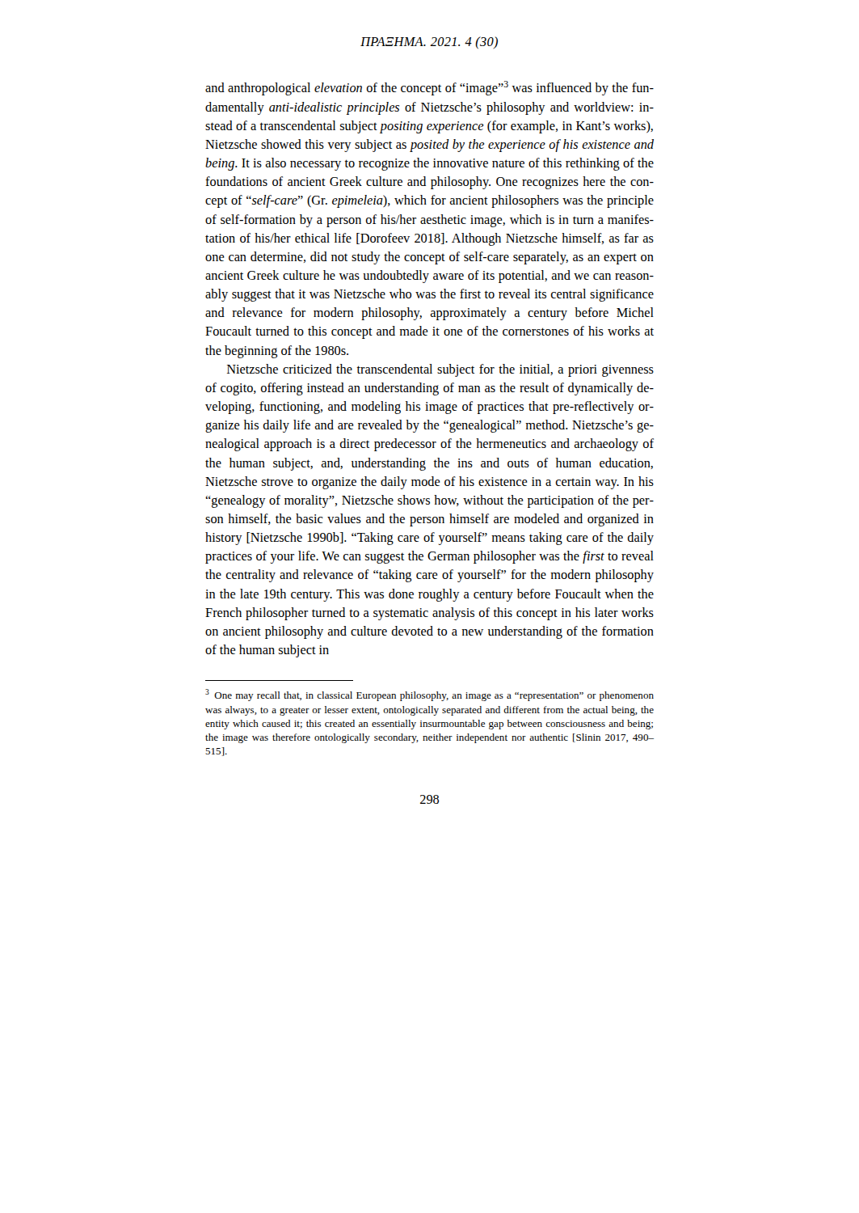ΠΡΑΞΗΜΑ. 2021. 4 (30)
and anthropological elevation of the concept of “image”3 was influenced by the fundamentally anti-idealistic principles of Nietzsche’s philosophy and worldview: instead of a transcendental subject positing experience (for example, in Kant’s works), Nietzsche showed this very subject as posited by the experience of his existence and being. It is also necessary to recognize the innovative nature of this rethinking of the foundations of ancient Greek culture and philosophy. One recognizes here the concept of “self-care” (Gr. epimeleia), which for ancient philosophers was the principle of self-formation by a person of his/her aesthetic image, which is in turn a manifestation of his/her ethical life [Dorofeev 2018]. Although Nietzsche himself, as far as one can determine, did not study the concept of self-care separately, as an expert on ancient Greek culture he was undoubtedly aware of its potential, and we can reasonably suggest that it was Nietzsche who was the first to reveal its central significance and relevance for modern philosophy, approximately a century before Michel Foucault turned to this concept and made it one of the cornerstones of his works at the beginning of the 1980s.
Nietzsche criticized the transcendental subject for the initial, a priori givenness of cogito, offering instead an understanding of man as the result of dynamically developing, functioning, and modeling his image of practices that pre-reflectively organize his daily life and are revealed by the “genealogical” method. Nietzsche’s genealogical approach is a direct predecessor of the hermeneutics and archaeology of the human subject, and, understanding the ins and outs of human education, Nietzsche strove to organize the daily mode of his existence in a certain way. In his “genealogy of morality”, Nietzsche shows how, without the participation of the person himself, the basic values and the person himself are modeled and organized in history [Nietzsche 1990b]. “Taking care of yourself” means taking care of the daily practices of your life. We can suggest the German philosopher was the first to reveal the centrality and relevance of “taking care of yourself” for the modern philosophy in the late 19th century. This was done roughly a century before Foucault when the French philosopher turned to a systematic analysis of this concept in his later works on ancient philosophy and culture devoted to a new understanding of the formation of the human subject in
3 One may recall that, in classical European philosophy, an image as a “representation” or phenomenon was always, to a greater or lesser extent, ontologically separated and different from the actual being, the entity which caused it; this created an essentially insurmountable gap between consciousness and being; the image was therefore ontologically secondary, neither independent nor authentic [Slinin 2017, 490–515].
298